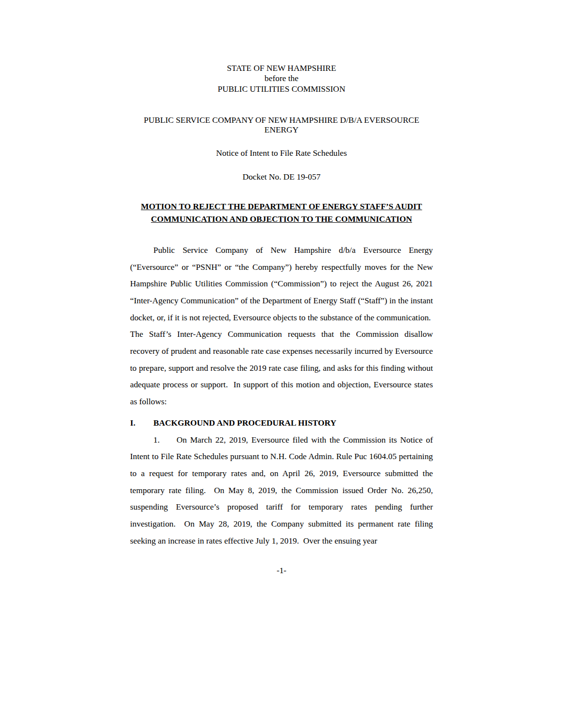STATE OF NEW HAMPSHIRE
before the
PUBLIC UTILITIES COMMISSION
PUBLIC SERVICE COMPANY OF NEW HAMPSHIRE D/B/A EVERSOURCE ENERGY
Notice of Intent to File Rate Schedules
Docket No. DE 19-057
MOTION TO REJECT THE DEPARTMENT OF ENERGY STAFF’S AUDIT COMMUNICATION AND OBJECTION TO THE COMMUNICATION
Public Service Company of New Hampshire d/b/a Eversource Energy (“Eversource” or “PSNH” or “the Company”) hereby respectfully moves for the New Hampshire Public Utilities Commission (“Commission”) to reject the August 26, 2021 “Inter-Agency Communication” of the Department of Energy Staff (“Staff”) in the instant docket, or, if it is not rejected, Eversource objects to the substance of the communication. The Staff’s Inter-Agency Communication requests that the Commission disallow recovery of prudent and reasonable rate case expenses necessarily incurred by Eversource to prepare, support and resolve the 2019 rate case filing, and asks for this finding without adequate process or support. In support of this motion and objection, Eversource states as follows:
I. BACKGROUND AND PROCEDURAL HISTORY
1.  On March 22, 2019, Eversource filed with the Commission its Notice of Intent to File Rate Schedules pursuant to N.H. Code Admin. Rule Puc 1604.05 pertaining to a request for temporary rates and, on April 26, 2019, Eversource submitted the temporary rate filing. On May 8, 2019, the Commission issued Order No. 26,250, suspending Eversource’s proposed tariff for temporary rates pending further investigation. On May 28, 2019, the Company submitted its permanent rate filing seeking an increase in rates effective July 1, 2019. Over the ensuing year
-1-